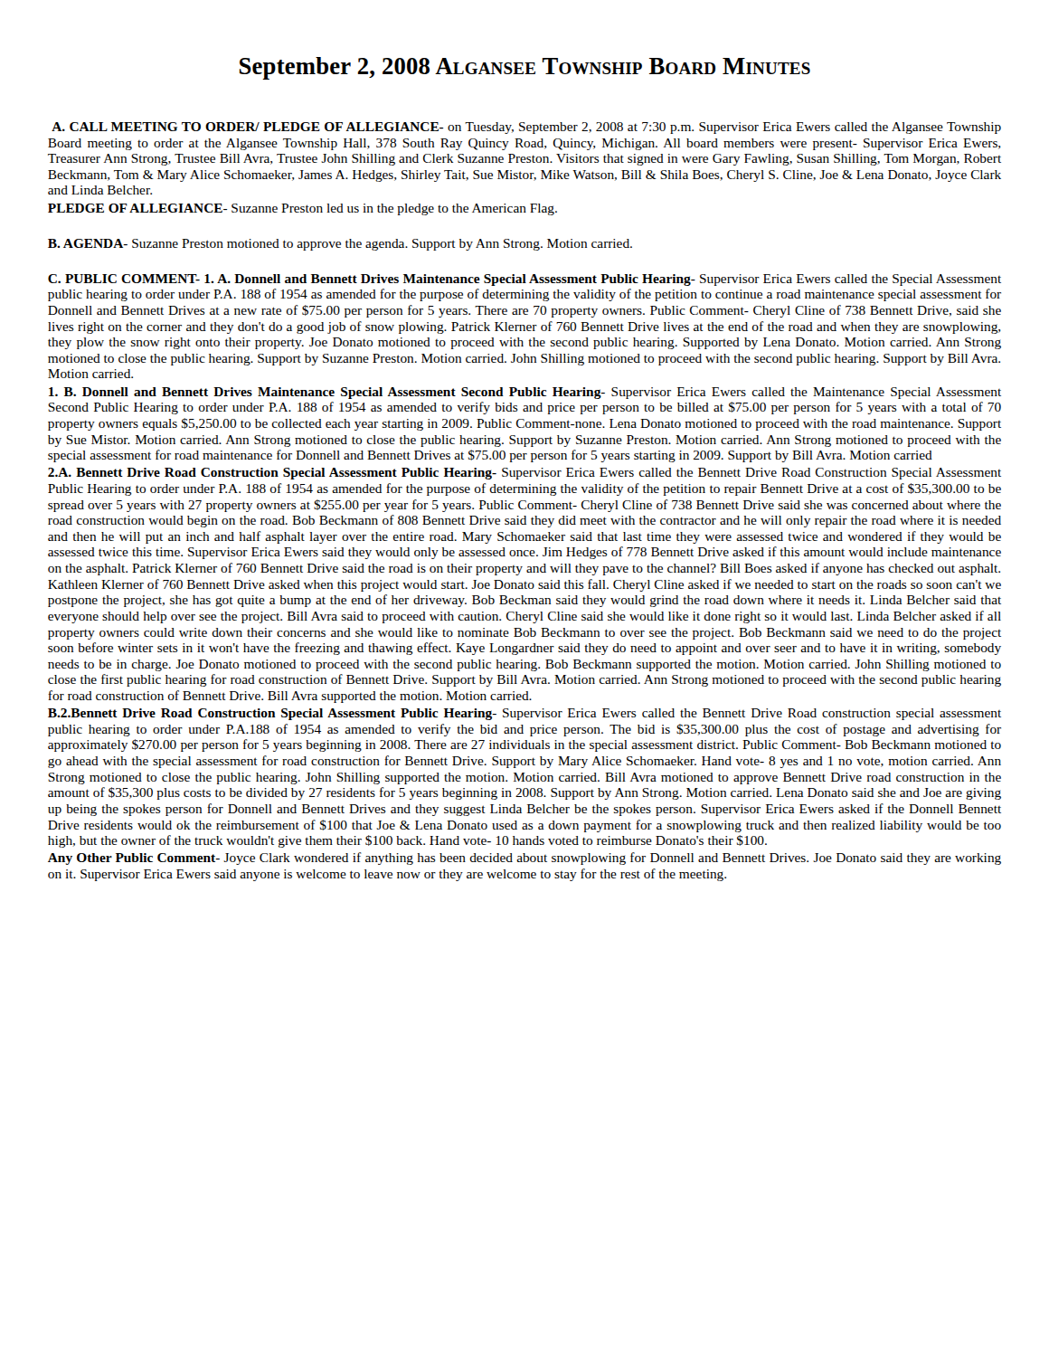September 2, 2008 Algansee Township Board Minutes
A. CALL MEETING TO ORDER/ PLEDGE OF ALLEGIANCE- on Tuesday, September 2, 2008 at 7:30 p.m. Supervisor Erica Ewers called the Algansee Township Board meeting to order at the Algansee Township Hall, 378 South Ray Quincy Road, Quincy, Michigan. All board members were present- Supervisor Erica Ewers, Treasurer Ann Strong, Trustee Bill Avra, Trustee John Shilling and Clerk Suzanne Preston. Visitors that signed in were Gary Fawling, Susan Shilling, Tom Morgan, Robert Beckmann, Tom & Mary Alice Schomaeker, James A. Hedges, Shirley Tait, Sue Mistor, Mike Watson, Bill & Shila Boes, Cheryl S. Cline, Joe & Lena Donato, Joyce Clark and Linda Belcher.
PLEDGE OF ALLEGIANCE- Suzanne Preston led us in the pledge to the American Flag.
B. AGENDA- Suzanne Preston motioned to approve the agenda. Support by Ann Strong. Motion carried.
C. PUBLIC COMMENT- 1. A. Donnell and Bennett Drives Maintenance Special Assessment Public Hearing- Supervisor Erica Ewers called the Special Assessment public hearing to order under P.A. 188 of 1954 as amended for the purpose of determining the validity of the petition to continue a road maintenance special assessment for Donnell and Bennett Drives at a new rate of $75.00 per person for 5 years. There are 70 property owners. Public Comment- Cheryl Cline of 738 Bennett Drive, said she lives right on the corner and they don't do a good job of snow plowing. Patrick Klerner of 760 Bennett Drive lives at the end of the road and when they are snowplowing, they plow the snow right onto their property. Joe Donato motioned to proceed with the second public hearing. Supported by Lena Donato. Motion carried. Ann Strong motioned to close the public hearing. Support by Suzanne Preston. Motion carried. John Shilling motioned to proceed with the second public hearing. Support by Bill Avra. Motion carried.
1. B. Donnell and Bennett Drives Maintenance Special Assessment Second Public Hearing- Supervisor Erica Ewers called the Maintenance Special Assessment Second Public Hearing to order under P.A. 188 of 1954 as amended to verify bids and price per person to be billed at $75.00 per person for 5 years with a total of 70 property owners equals $5,250.00 to be collected each year starting in 2009. Public Comment-none. Lena Donato motioned to proceed with the road maintenance. Support by Sue Mistor. Motion carried. Ann Strong motioned to close the public hearing. Support by Suzanne Preston. Motion carried. Ann Strong motioned to proceed with the special assessment for road maintenance for Donnell and Bennett Drives at $75.00 per person for 5 years starting in 2009. Support by Bill Avra. Motion carried
2.A. Bennett Drive Road Construction Special Assessment Public Hearing- Supervisor Erica Ewers called the Bennett Drive Road Construction Special Assessment Public Hearing to order under P.A. 188 of 1954 as amended for the purpose of determining the validity of the petition to repair Bennett Drive at a cost of $35,300.00 to be spread over 5 years with 27 property owners at $255.00 per year for 5 years. Public Comment- Cheryl Cline of 738 Bennett Drive said she was concerned about where the road construction would begin on the road. Bob Beckmann of 808 Bennett Drive said they did meet with the contractor and he will only repair the road where it is needed and then he will put an inch and half asphalt layer over the entire road. Mary Schomaeker said that last time they were assessed twice and wondered if they would be assessed twice this time. Supervisor Erica Ewers said they would only be assessed once. Jim Hedges of 778 Bennett Drive asked if this amount would include maintenance on the asphalt. Patrick Klerner of 760 Bennett Drive said the road is on their property and will they pave to the channel? Bill Boes asked if anyone has checked out asphalt. Kathleen Klerner of 760 Bennett Drive asked when this project would start. Joe Donato said this fall. Cheryl Cline asked if we needed to start on the roads so soon can't we postpone the project, she has got quite a bump at the end of her driveway. Bob Beckman said they would grind the road down where it needs it. Linda Belcher said that everyone should help over see the project. Bill Avra said to proceed with caution. Cheryl Cline said she would like it done right so it would last. Linda Belcher asked if all property owners could write down their concerns and she would like to nominate Bob Beckmann to over see the project. Bob Beckmann said we need to do the project soon before winter sets in it won't have the freezing and thawing effect. Kaye Longardner said they do need to appoint and over seer and to have it in writing, somebody needs to be in charge. Joe Donato motioned to proceed with the second public hearing. Bob Beckmann supported the motion. Motion carried. John Shilling motioned to close the first public hearing for road construction of Bennett Drive. Support by Bill Avra. Motion carried. Ann Strong motioned to proceed with the second public hearing for road construction of Bennett Drive. Bill Avra supported the motion. Motion carried.
B.2.Bennett Drive Road Construction Special Assessment Public Hearing- Supervisor Erica Ewers called the Bennett Drive Road construction special assessment public hearing to order under P.A.188 of 1954 as amended to verify the bid and price person. The bid is $35,300.00 plus the cost of postage and advertising for approximately $270.00 per person for 5 years beginning in 2008. There are 27 individuals in the special assessment district. Public Comment- Bob Beckmann motioned to go ahead with the special assessment for road construction for Bennett Drive. Support by Mary Alice Schomaeker. Hand vote- 8 yes and 1 no vote, motion carried. Ann Strong motioned to close the public hearing. John Shilling supported the motion. Motion carried. Bill Avra motioned to approve Bennett Drive road construction in the amount of $35,300 plus costs to be divided by 27 residents for 5 years beginning in 2008. Support by Ann Strong. Motion carried. Lena Donato said she and Joe are giving up being the spokes person for Donnell and Bennett Drives and they suggest Linda Belcher be the spokes person. Supervisor Erica Ewers asked if the Donnell Bennett Drive residents would ok the reimbursement of $100 that Joe & Lena Donato used as a down payment for a snowplowing truck and then realized liability would be too high, but the owner of the truck wouldn't give them their $100 back. Hand vote- 10 hands voted to reimburse Donato's their $100.
Any Other Public Comment- Joyce Clark wondered if anything has been decided about snowplowing for Donnell and Bennett Drives. Joe Donato said they are working on it. Supervisor Erica Ewers said anyone is welcome to leave now or they are welcome to stay for the rest of the meeting.